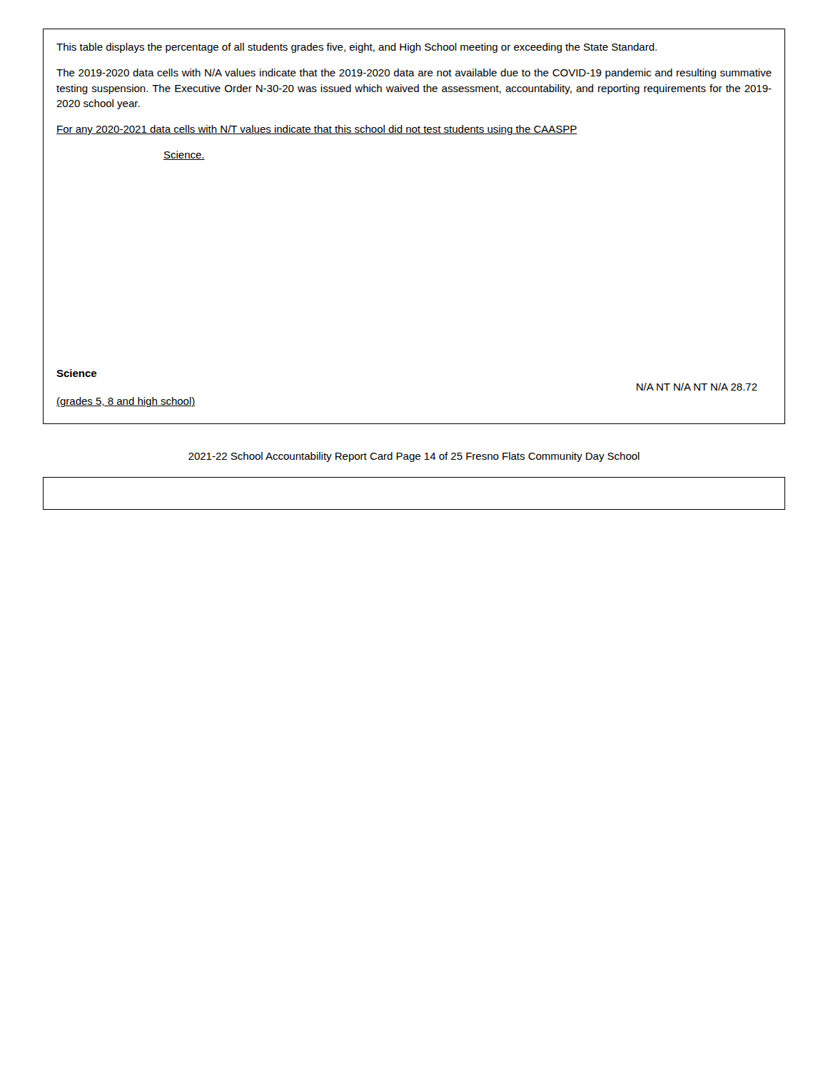This table displays the percentage of all students grades five, eight, and High School meeting or exceeding the State Standard.
The 2019-2020 data cells with N/A values indicate that the 2019-2020 data are not available due to the COVID-19 pandemic and resulting summative testing suspension. The Executive Order N-30-20 was issued which waived the assessment, accountability, and reporting requirements for the 2019-2020 school year.
For any 2020-2021 data cells with N/T values indicate that this school did not test students using the CAASPP
Science.
Science
(grades 5, 8 and high school)
N/A NT N/A NT N/A 28.72
2021-22 School Accountability Report Card Page 14 of 25 Fresno Flats Community Day School